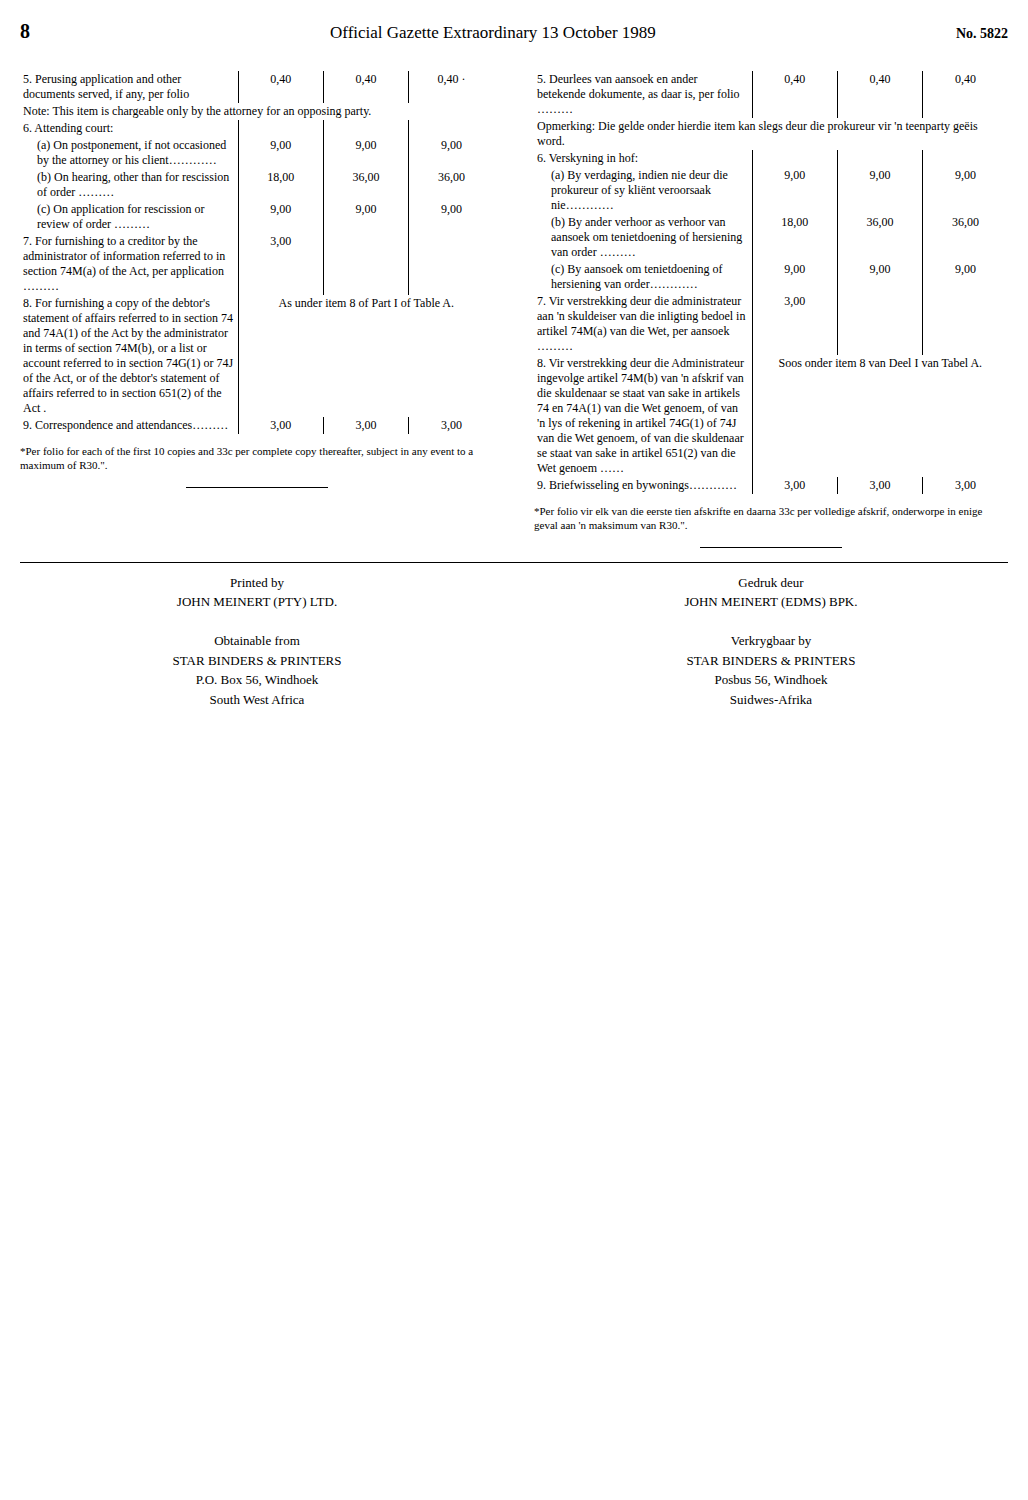8
Official Gazette Extraordinary 13 October 1989
No. 5822
| 5. Perusing application and other documents served, if any, per folio | 0,40 | 0,40 | 0,40 · |
| Note: This item is chargeable only by the attorney for an opposing party. |
| 6. Attending court: | | | |
| (a) On postponement, if not occasioned by the attorney or his client………… | 9,00 | 9,00 | 9,00 |
| (b) On hearing, other than for rescission of order ……… | 18,00 | 36,00 | 36,00 |
| (c) On application for rescission or review of order ……… | 9,00 | 9,00 | 9,00 |
| 7. For furnishing to a creditor by the administrator of information referred to in section 74M(a) of the Act, per application ……… | 3,00 | | |
| 8. For furnishing a copy of the debtor's statement of affairs referred to in section 74 and 74A(1) of the Act by the administrator in terms of section 74M(b), or a list or account referred to in section 74G(1) or 74J of the Act, or of the debtor's statement of affairs referred to in section 651(2) of the Act . | As under item 8 of Part I of Table A. |
| 9. Correspondence and attendances……… | 3,00 | 3,00 | 3,00 |
*Per folio for each of the first 10 copies and 33c per complete copy thereafter, subject in any event to a maximum of R30.".
| 5. Deurlees van aansoek en ander betekende dokumente, as daar is, per folio ……… | 0,40 | 0,40 | 0,40 |
| Opmerking: Die gelde onder hierdie item kan slegs deur die prokureur vir 'n teenparty geëis word. |
| 6. Verskyning in hof: | | | |
| (a) By verdaging, indien nie deur die prokureur of sy kliënt veroorsaak nie………… | 9,00 | 9,00 | 9,00 |
| (b) By ander verhoor as verhoor van aansoek om tenietdoening of hersiening van order ……… | 18,00 | 36,00 | 36,00 |
| (c) By aansoek om tenietdoening of hersiening van order………… | 9,00 | 9,00 | 9,00 |
| 7. Vir verstrekking deur die administrateur aan 'n skuldeiser van die inligting bedoel in artikel 74M(a) van die Wet, per aansoek ……… | 3,00 | | |
| 8. Vir verstrekking deur die Administrateur ingevolge artikel 74M(b) van 'n afskrif van die skuldenaar se staat van sake in artikels 74 en 74A(1) van die Wet genoem, of van 'n lys of rekening in artikel 74G(1) of 74J van die Wet genoem, of van die skuldenaar se staat van sake in artikel 651(2) van die Wet genoem …… | Soos onder item 8 van Deel I van Tabel A. |
| 9. Briefwisseling en bywonings………… | 3,00 | 3,00 | 3,00 |
*Per folio vir elk van die eerste tien afskrifte en daarna 33c per volledige afskrif, onderworpe in enige geval aan 'n maksimum van R30.".
Printed by
JOHN MEINERT (PTY) LTD.
Obtainable from
STAR BINDERS & PRINTERS
P.O. Box 56, Windhoek
South West Africa
Gedruk deur
JOHN MEINERT (EDMS) BPK.
Verkrygbaar by
STAR BINDERS & PRINTERS
Posbus 56, Windhoek
Suidwes-Afrika